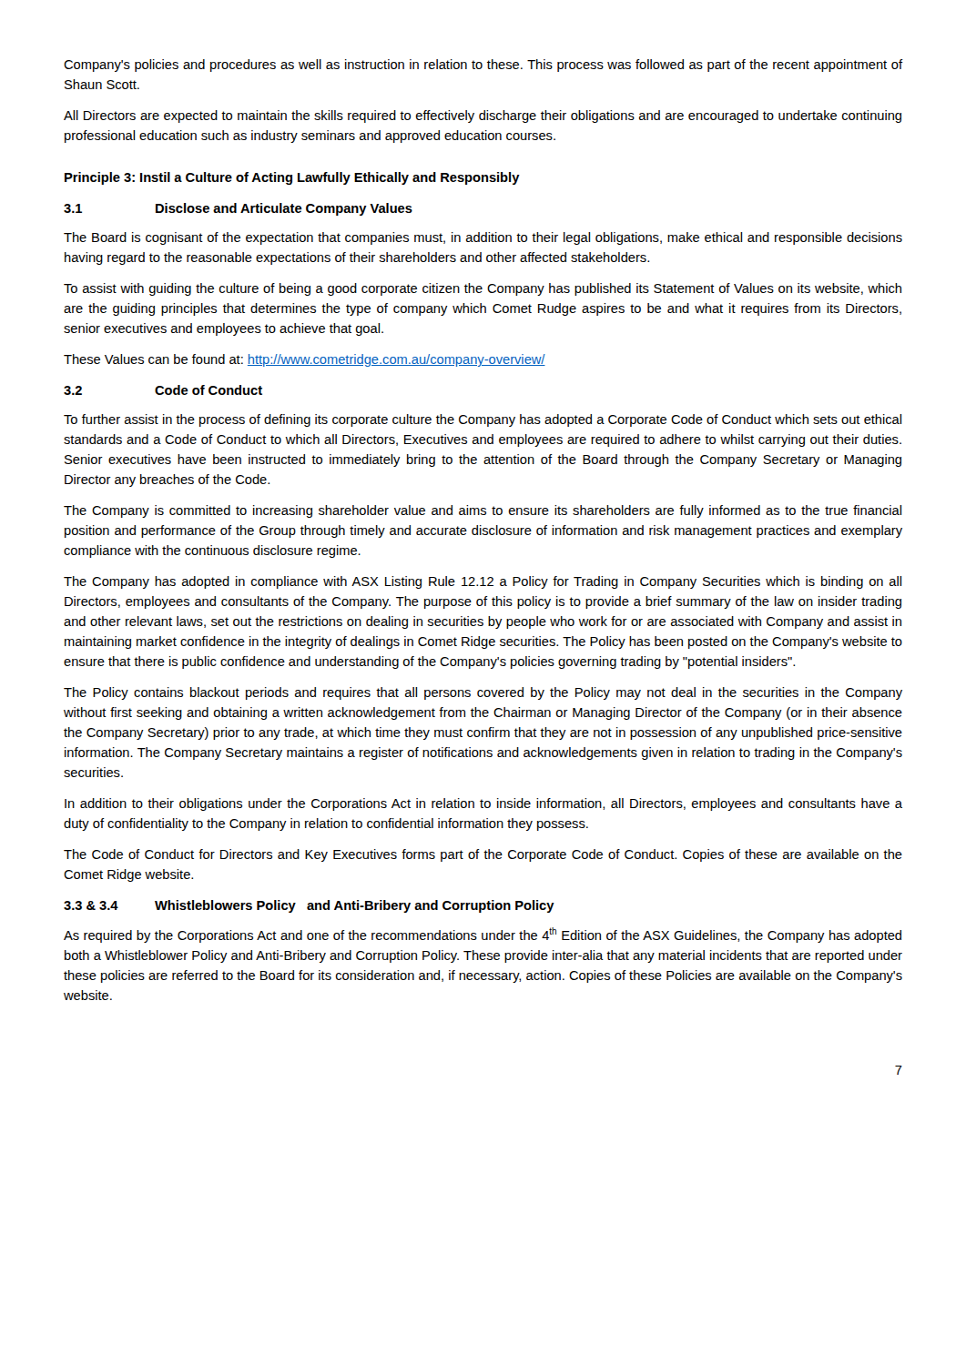Company's policies and procedures as well as instruction in relation to these. This process was followed as part of the recent appointment of Shaun Scott.
All Directors are expected to maintain the skills required to effectively discharge their obligations and are encouraged to undertake continuing professional education such as industry seminars and approved education courses.
Principle 3: Instil a Culture of Acting Lawfully Ethically and Responsibly
3.1
Disclose and Articulate Company Values
The Board is cognisant of the expectation that companies must, in addition to their legal obligations, make ethical and responsible decisions having regard to the reasonable expectations of their shareholders and other affected stakeholders.
To assist with guiding the culture of being a good corporate citizen the Company has published its Statement of Values on its website, which are the guiding principles that determines the type of company which Comet Rudge aspires to be and what it requires from its Directors, senior executives and employees to achieve that goal.
These Values can be found at: http://www.cometridge.com.au/company-overview/
3.2
Code of Conduct
To further assist in the process of defining its corporate culture the Company has adopted a Corporate Code of Conduct which sets out ethical standards and a Code of Conduct to which all Directors, Executives and employees are required to adhere to whilst carrying out their duties. Senior executives have been instructed to immediately bring to the attention of the Board through the Company Secretary or Managing Director any breaches of the Code.
The Company is committed to increasing shareholder value and aims to ensure its shareholders are fully informed as to the true financial position and performance of the Group through timely and accurate disclosure of information and risk management practices and exemplary compliance with the continuous disclosure regime.
The Company has adopted in compliance with ASX Listing Rule 12.12 a Policy for Trading in Company Securities which is binding on all Directors, employees and consultants of the Company. The purpose of this policy is to provide a brief summary of the law on insider trading and other relevant laws, set out the restrictions on dealing in securities by people who work for or are associated with Company and assist in maintaining market confidence in the integrity of dealings in Comet Ridge securities. The Policy has been posted on the Company's website to ensure that there is public confidence and understanding of the Company's policies governing trading by "potential insiders".
The Policy contains blackout periods and requires that all persons covered by the Policy may not deal in the securities in the Company without first seeking and obtaining a written acknowledgement from the Chairman or Managing Director of the Company (or in their absence the Company Secretary) prior to any trade, at which time they must confirm that they are not in possession of any unpublished price-sensitive information. The Company Secretary maintains a register of notifications and acknowledgements given in relation to trading in the Company's securities.
In addition to their obligations under the Corporations Act in relation to inside information, all Directors, employees and consultants have a duty of confidentiality to the Company in relation to confidential information they possess.
The Code of Conduct for Directors and Key Executives forms part of the Corporate Code of Conduct. Copies of these are available on the Comet Ridge website.
3.3 & 3.4
Whistleblowers Policy and Anti-Bribery and Corruption Policy
As required by the Corporations Act and one of the recommendations under the 4th Edition of the ASX Guidelines, the Company has adopted both a Whistleblower Policy and Anti-Bribery and Corruption Policy. These provide inter-alia that any material incidents that are reported under these policies are referred to the Board for its consideration and, if necessary, action. Copies of these Policies are available on the Company's website.
7